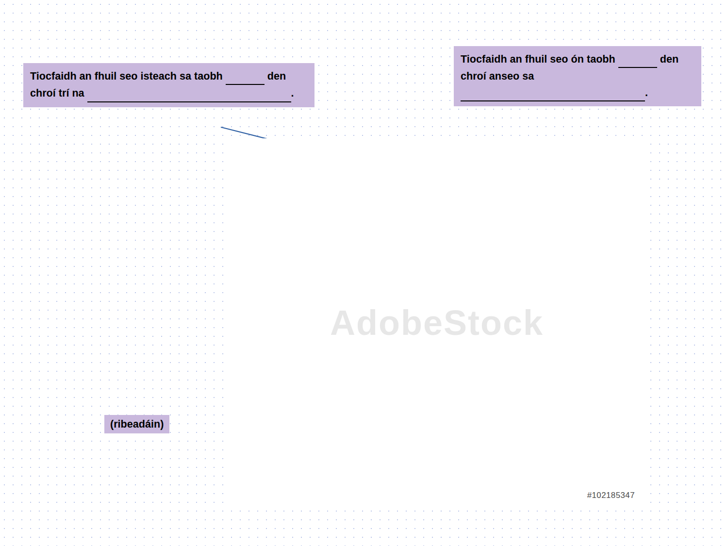Tiocfaidh an fhuil seo isteach sa taobh den chroí trí na .
Tiocfaidh an fhuil seo ón taobh den chroí anseo sa .
(ribeadáin)
AdobeStock
#102185347